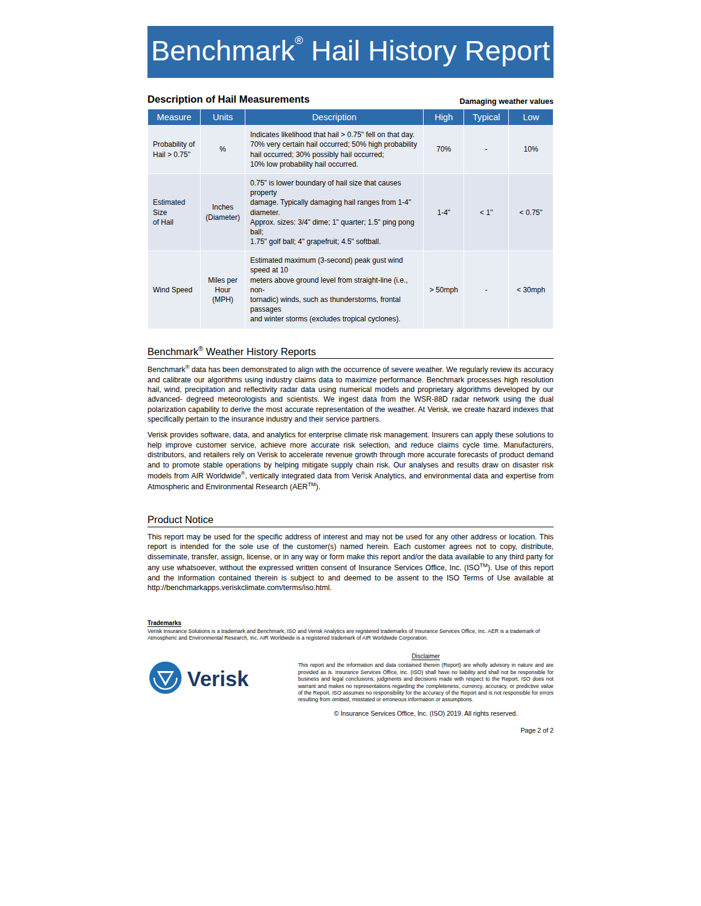Benchmark® Hail History Report
Description of Hail Measurements
Damaging weather values
| Measure | Units | Description | High | Typical | Low |
| --- | --- | --- | --- | --- | --- |
| Probability of Hail > 0.75" | % | Indicates likelihood that hail > 0.75" fell on that day. 70% very certain hail occurred; 50% high probability hail occurred; 30% possibly hail occurred; 10% low probability hail occurred. | 70% | - | 10% |
| Estimated Size of Hail | Inches (Diameter) | 0.75" is lower boundary of hail size that causes property damage. Typically damaging hail ranges from 1-4" diameter. Approx. sizes: 3/4" dime; 1" quarter; 1.5" ping pong ball; 1.75" golf ball; 4" grapefruit; 4.5" softball. | 1-4" | < 1" | < 0.75" |
| Wind Speed | Miles per Hour (MPH) | Estimated maximum (3-second) peak gust wind speed at 10 meters above ground level from straight-line (i.e., non- tornadic) winds, such as thunderstorms, frontal passages and winter storms (excludes tropical cyclones). | > 50mph | - | < 30mph |
Benchmark® Weather History Reports
Benchmark® data has been demonstrated to align with the occurrence of severe weather. We regularly review its accuracy and calibrate our algorithms using industry claims data to maximize performance. Benchmark processes high resolution hail, wind, precipitation and reflectivity radar data using numerical models and proprietary algorithms developed by our advanced- degreed meteorologists and scientists. We ingest data from the WSR-88D radar network using the dual polarization capability to derive the most accurate representation of the weather. At Verisk, we create hazard indexes that specifically pertain to the insurance industry and their service partners.
Verisk provides software, data, and analytics for enterprise climate risk management. Insurers can apply these solutions to help improve customer service, achieve more accurate risk selection, and reduce claims cycle time. Manufacturers, distributors, and retailers rely on Verisk to accelerate revenue growth through more accurate forecasts of product demand and to promote stable operations by helping mitigate supply chain risk. Our analyses and results draw on disaster risk models from AIR Worldwide®, vertically integrated data from Verisk Analytics, and environmental data and expertise from Atmospheric and Environmental Research (AERTM).
Product Notice
This report may be used for the specific address of interest and may not be used for any other address or location. This report is intended for the sole use of the customer(s) named herein. Each customer agrees not to copy, distribute, disseminate, transfer, assign, license, or in any way or form make this report and/or the data available to any third party for any use whatsoever, without the expressed written consent of Insurance Services Office, Inc. (ISOTM). Use of this report and the information contained therein is subject to and deemed to be assent to the ISO Terms of Use available at http://benchmarkapps.veriskclimate.com/terms/iso.html.
Trademarks
Verisk Insurance Solutions is a trademark and Benchmark, ISO and Verisk Analytics are registered trademarks of Insurance Services Office, Inc. AER is a trademark of Atmospheric and Environmental Research, Inc. AIR Worldwide is a registered trademark of AIR Worldwide Corporation.
Verisk
Disclaimer
This report and the information and data contained therein (Report) are wholly advisory in nature and are provided as is. Insurance Services Office, Inc. (ISO) shall have no liability and shall not be responsible for business and legal conclusions, judgments and decisions made with respect to the Report. ISO does not warrant and makes no representations regarding the completeness, currency, accuracy, or predictive value of the Report. ISO assumes no responsibility for the accuracy of the Report and is not responsible for errors resulting from omitted, misstated or erroneous information or assumptions.
© Insurance Services Office, Inc. (ISO) 2019. All rights reserved.
Page 2 of 2